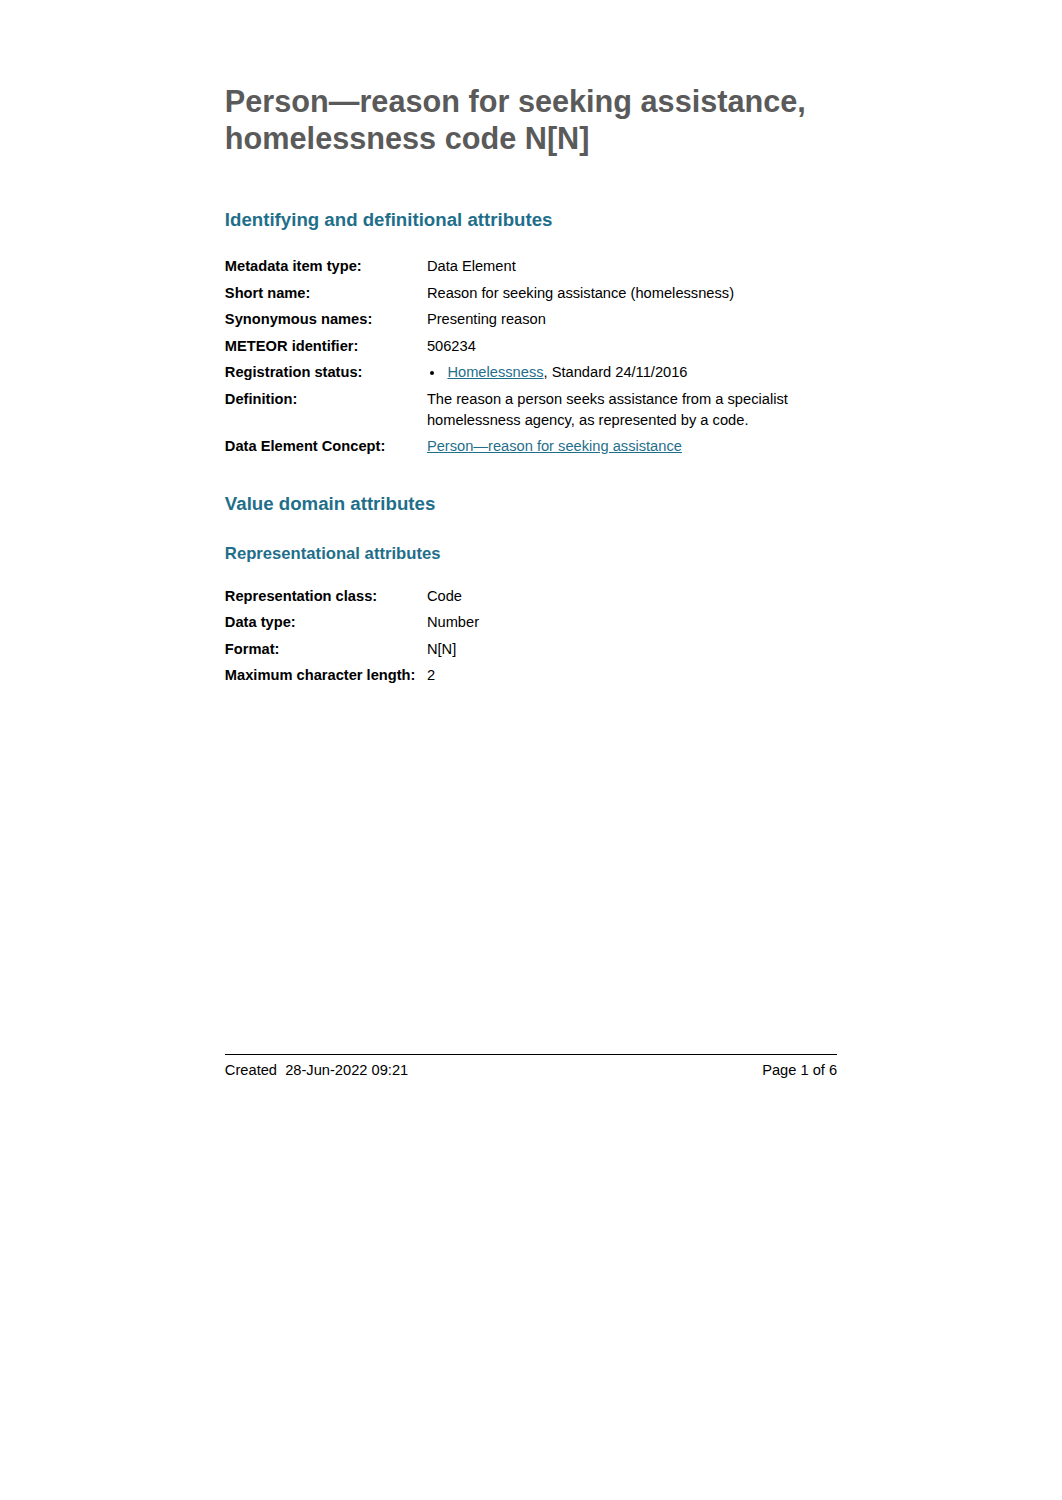Person—reason for seeking assistance,
homelessness code N[N]
Identifying and definitional attributes
| Metadata item type: | Data Element |
| Short name: | Reason for seeking assistance (homelessness) |
| Synonymous names: | Presenting reason |
| METEOR identifier: | 506234 |
| Registration status: | Homelessness , Standard 24/11/2016 |
| Definition: | The reason a person seeks assistance from a specialist homelessness agency, as represented by a code. |
| Data Element Concept: | Person—reason for seeking assistance |
Value domain attributes
Representational attributes
| Representation class: | Code |
| Data type: | Number |
| Format: | N[N] |
| Maximum character length: | 2 |
Created 28-Jun-2022 09:21 Page 1 of 6